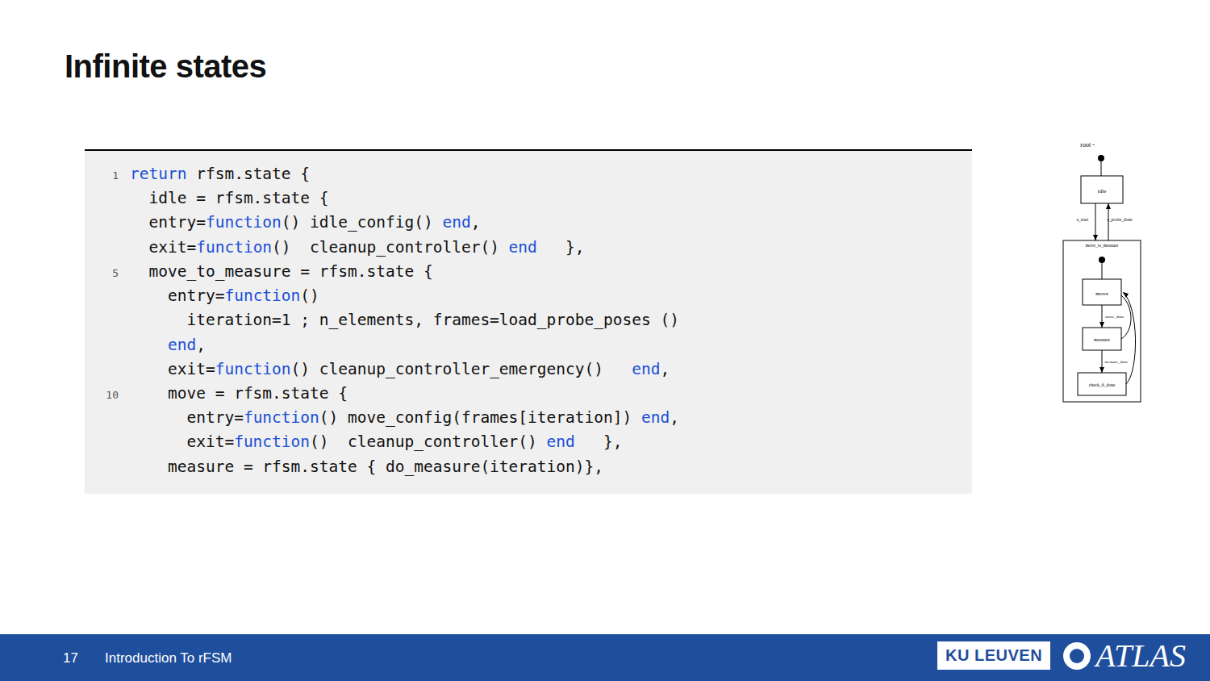Infinite states
1 return rfsm.state {
  idle = rfsm.state {
  entry=function() idle_config() end,
  exit=function()  cleanup_controller() end   },
5  move_to_measure = rfsm.state {
    entry=function()
      iteration=1 ; n_elements, frames=load_probe_poses ()
    end,
    exit=function() cleanup_controller_emergency()   end,
10    move = rfsm.state {
      entry=function() move_config(frames[iteration]) end,
      exit=function()  cleanup_controller() end   },
    measure = rfsm.state { do_measure(iteration)},
root - idle e_start e_probe_done move_to_measure move move_done measure measure_done check_if_done
17
Introduction To rFSM
KU LEUVEN ATLAS